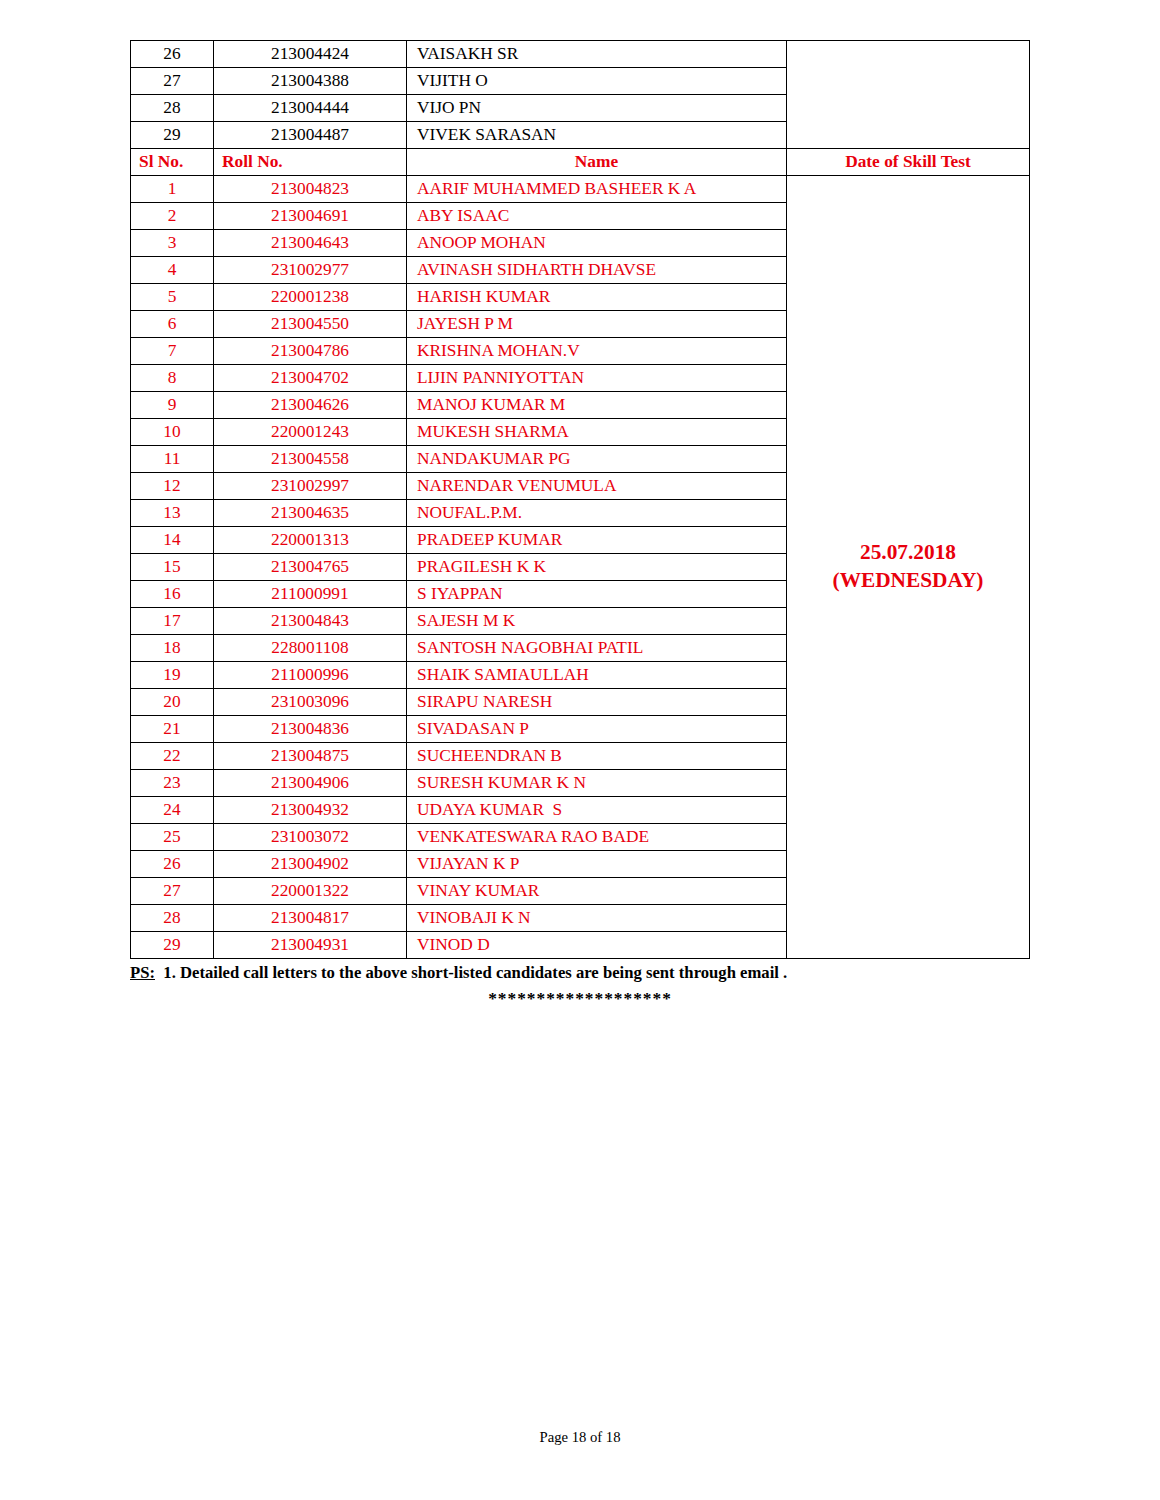| 26 | 213004424 | VAISAKH SR | |
| 27 | 213004388 | VIJITH O |
| 28 | 213004444 | VIJO PN |
| 29 | 213004487 | VIVEK SARASAN |
| Sl No. | Roll No. | Name | Date of Skill Test |
| 1 | 213004823 | AARIF MUHAMMED BASHEER K A | 25.07.2018 (WEDNESDAY) |
| 2 | 213004691 | ABY ISAAC |
| 3 | 213004643 | ANOOP MOHAN |
| 4 | 231002977 | AVINASH SIDHARTH DHAVSE |
| 5 | 220001238 | HARISH KUMAR |
| 6 | 213004550 | JAYESH P M |
| 7 | 213004786 | KRISHNA MOHAN.V |
| 8 | 213004702 | LIJIN PANNIYOTTAN |
| 9 | 213004626 | MANOJ KUMAR M |
| 10 | 220001243 | MUKESH SHARMA |
| 11 | 213004558 | NANDAKUMAR PG |
| 12 | 231002997 | NARENDAR VENUMULA |
| 13 | 213004635 | NOUFAL.P.M. |
| 14 | 220001313 | PRADEEP KUMAR |
| 15 | 213004765 | PRAGILESH K K |
| 16 | 211000991 | S IYAPPAN |
| 17 | 213004843 | SAJESH M K |
| 18 | 228001108 | SANTOSH NAGOBHAI PATIL |
| 19 | 211000996 | SHAIK SAMIAULLAH |
| 20 | 231003096 | SIRAPU NARESH |
| 21 | 213004836 | SIVADASAN P |
| 22 | 213004875 | SUCHEENDRAN B |
| 23 | 213004906 | SURESH KUMAR K N |
| 24 | 213004932 | UDAYA KUMAR S |
| 25 | 231003072 | VENKATESWARA RAO BADE |
| 26 | 213004902 | VIJAYAN K P |
| 27 | 220001322 | VINAY KUMAR |
| 28 | 213004817 | VINOBAJI K N |
| 29 | 213004931 | VINOD D |
PS: 1. Detailed call letters to the above short-listed candidates are being sent through email .
*******************
Page 18 of 18